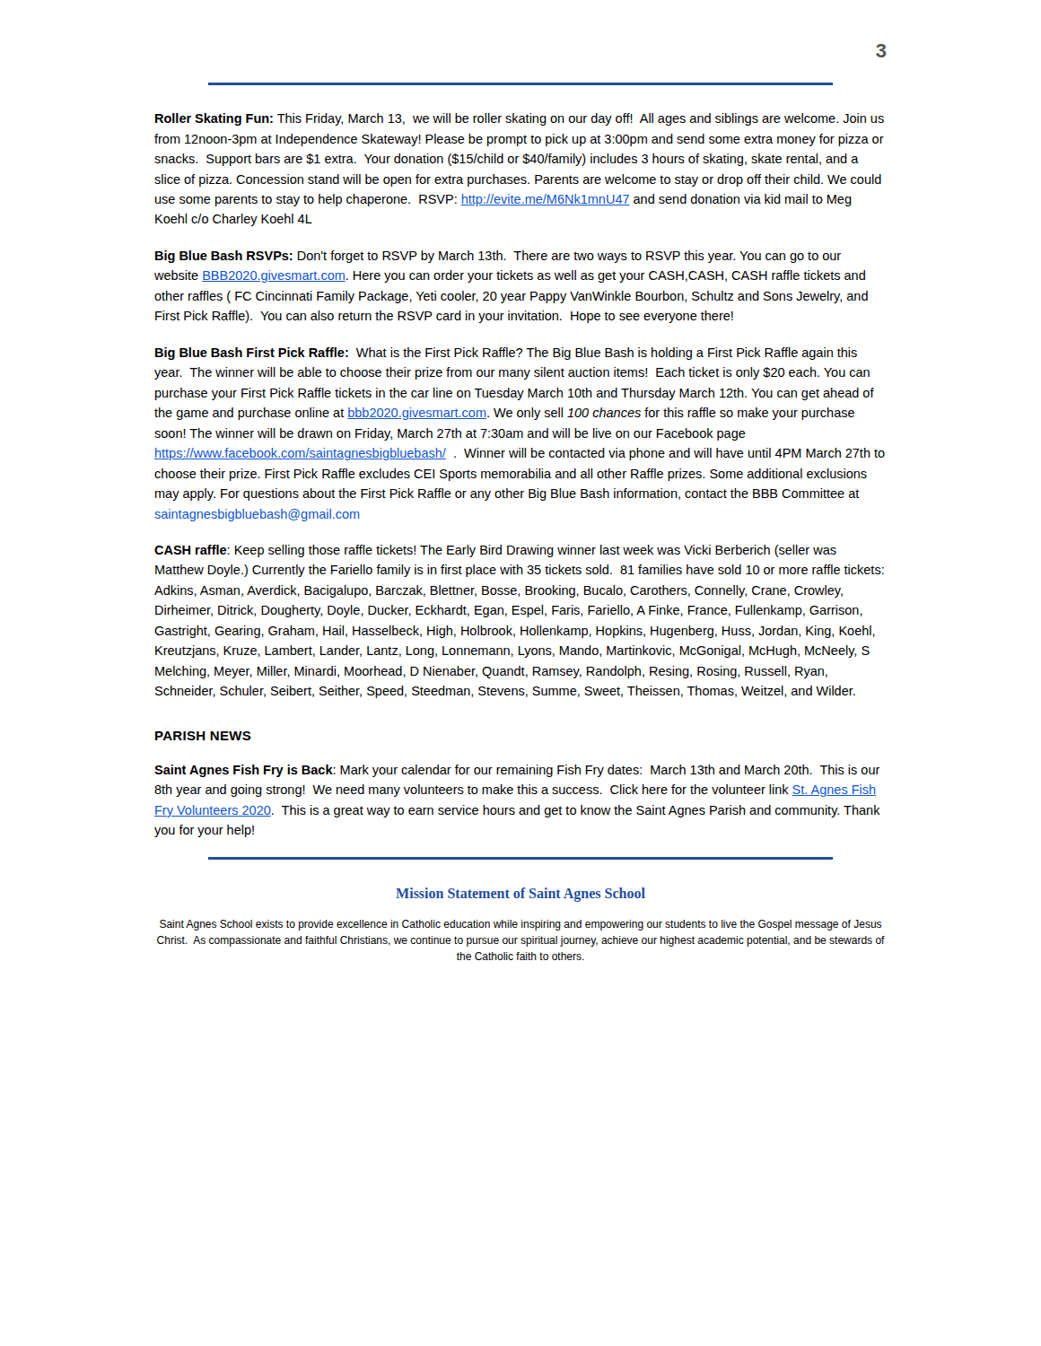3
Roller Skating Fun: This Friday, March 13, we will be roller skating on our day off! All ages and siblings are welcome. Join us from 12noon-3pm at Independence Skateway! Please be prompt to pick up at 3:00pm and send some extra money for pizza or snacks. Support bars are $1 extra. Your donation ($15/child or $40/family) includes 3 hours of skating, skate rental, and a slice of pizza. Concession stand will be open for extra purchases. Parents are welcome to stay or drop off their child. We could use some parents to stay to help chaperone. RSVP: http://evite.me/M6Nk1mnU47 and send donation via kid mail to Meg Koehl c/o Charley Koehl 4L
Big Blue Bash RSVPs: Don't forget to RSVP by March 13th. There are two ways to RSVP this year. You can go to our website BBB2020.givesmart.com. Here you can order your tickets as well as get your CASH,CASH, CASH raffle tickets and other raffles ( FC Cincinnati Family Package, Yeti cooler, 20 year Pappy VanWinkle Bourbon, Schultz and Sons Jewelry, and First Pick Raffle). You can also return the RSVP card in your invitation. Hope to see everyone there!
Big Blue Bash First Pick Raffle: What is the First Pick Raffle? The Big Blue Bash is holding a First Pick Raffle again this year. The winner will be able to choose their prize from our many silent auction items! Each ticket is only $20 each. You can purchase your First Pick Raffle tickets in the car line on Tuesday March 10th and Thursday March 12th. You can get ahead of the game and purchase online at bbb2020.givesmart.com. We only sell 100 chances for this raffle so make your purchase soon! The winner will be drawn on Friday, March 27th at 7:30am and will be live on our Facebook page https://www.facebook.com/saintagnesbigbluebash/ . Winner will be contacted via phone and will have until 4PM March 27th to choose their prize. First Pick Raffle excludes CEI Sports memorabilia and all other Raffle prizes. Some additional exclusions may apply. For questions about the First Pick Raffle or any other Big Blue Bash information, contact the BBB Committee at saintagnesbigbluebash@gmail.com
CASH raffle: Keep selling those raffle tickets! The Early Bird Drawing winner last week was Vicki Berberich (seller was Matthew Doyle.) Currently the Fariello family is in first place with 35 tickets sold. 81 families have sold 10 or more raffle tickets: Adkins, Asman, Averdick, Bacigalupo, Barczak, Blettner, Bosse, Brooking, Bucalo, Carothers, Connelly, Crane, Crowley, Dirheimer, Ditrick, Dougherty, Doyle, Ducker, Eckhardt, Egan, Espel, Faris, Fariello, A Finke, France, Fullenkamp, Garrison, Gastright, Gearing, Graham, Hail, Hasselbeck, High, Holbrook, Hollenkamp, Hopkins, Hugenberg, Huss, Jordan, King, Koehl, Kreutzjans, Kruze, Lambert, Lander, Lantz, Long, Lonnemann, Lyons, Mando, Martinkovic, McGonigal, McHugh, McNeely, S Melching, Meyer, Miller, Minardi, Moorhead, D Nienaber, Quandt, Ramsey, Randolph, Resing, Rosing, Russell, Ryan, Schneider, Schuler, Seibert, Seither, Speed, Steedman, Stevens, Summe, Sweet, Theissen, Thomas, Weitzel, and Wilder.
PARISH NEWS
Saint Agnes Fish Fry is Back: Mark your calendar for our remaining Fish Fry dates: March 13th and March 20th. This is our 8th year and going strong! We need many volunteers to make this a success. Click here for the volunteer link St. Agnes Fish Fry Volunteers 2020. This is a great way to earn service hours and get to know the Saint Agnes Parish and community. Thank you for your help!
Mission Statement of Saint Agnes School
Saint Agnes School exists to provide excellence in Catholic education while inspiring and empowering our students to live the Gospel message of Jesus Christ. As compassionate and faithful Christians, we continue to pursue our spiritual journey, achieve our highest academic potential, and be stewards of the Catholic faith to others.